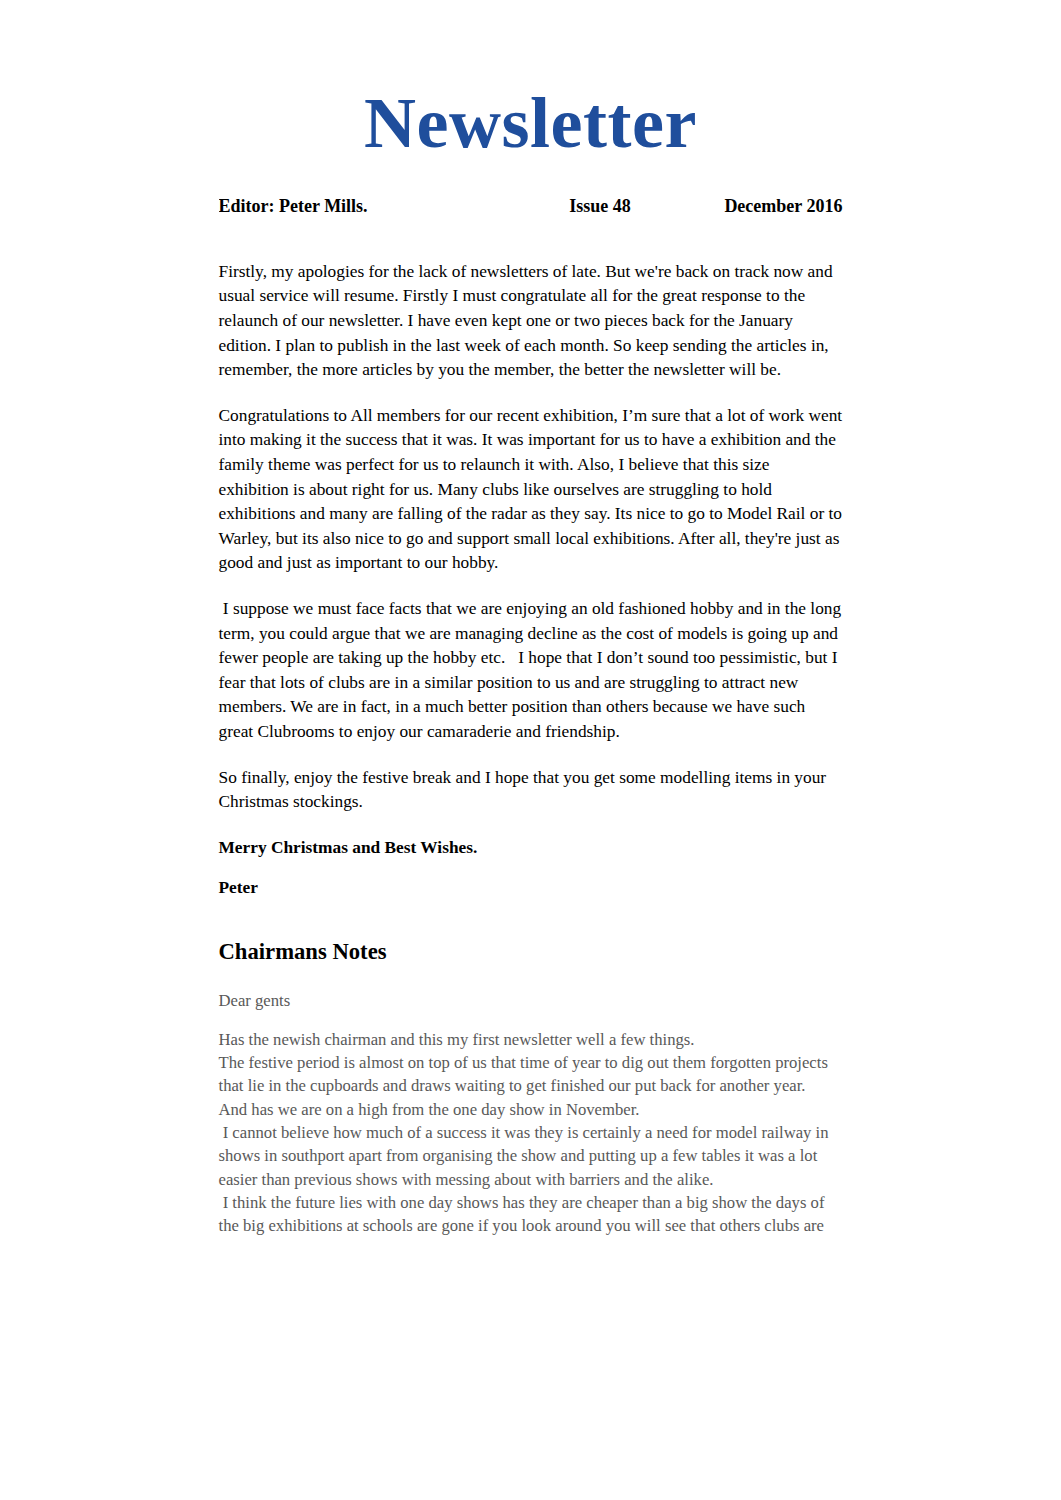Newsletter
Editor: Peter Mills. Issue 48 December 2016
Firstly, my apologies for the lack of newsletters of late. But we're back on track now and usual service will resume. Firstly I must congratulate all for the great response to the relaunch of our newsletter. I have even kept one or two pieces back for the January edition. I plan to publish in the last week of each month. So keep sending the articles in, remember, the more articles by you the member, the better the newsletter will be.
Congratulations to All members for our recent exhibition, I’m sure that a lot of work went into making it the success that it was. It was important for us to have a exhibition and the family theme was perfect for us to relaunch it with. Also, I believe that this size exhibition is about right for us. Many clubs like ourselves are struggling to hold exhibitions and many are falling of the radar as they say. Its nice to go to Model Rail or to Warley, but its also nice to go and support small local exhibitions. After all, they're just as good and just as important to our hobby.
I suppose we must face facts that we are enjoying an old fashioned hobby and in the long term, you could argue that we are managing decline as the cost of models is going up and fewer people are taking up the hobby etc. I hope that I don’t sound too pessimistic, but I fear that lots of clubs are in a similar position to us and are struggling to attract new members. We are in fact, in a much better position than others because we have such great Clubrooms to enjoy our camaraderie and friendship.
So finally, enjoy the festive break and I hope that you get some modelling items in your Christmas stockings.
Merry Christmas and Best Wishes.
Peter
Chairmans Notes
Dear gents
Has the newish chairman and this my first newsletter well a few things.
The festive period is almost on top of us that time of year to dig out them forgotten projects that lie in the cupboards and draws waiting to get finished our put back for another year.
And has we are on a high from the one day show in November.
I cannot believe how much of a success it was they is certainly a need for model railway in shows in southport apart from organising the show and putting up a few tables it was a lot easier than previous shows with messing about with barriers and the alike.
I think the future lies with one day shows has they are cheaper than a big show the days of the big exhibitions at schools are gone if you look around you will see that others clubs are